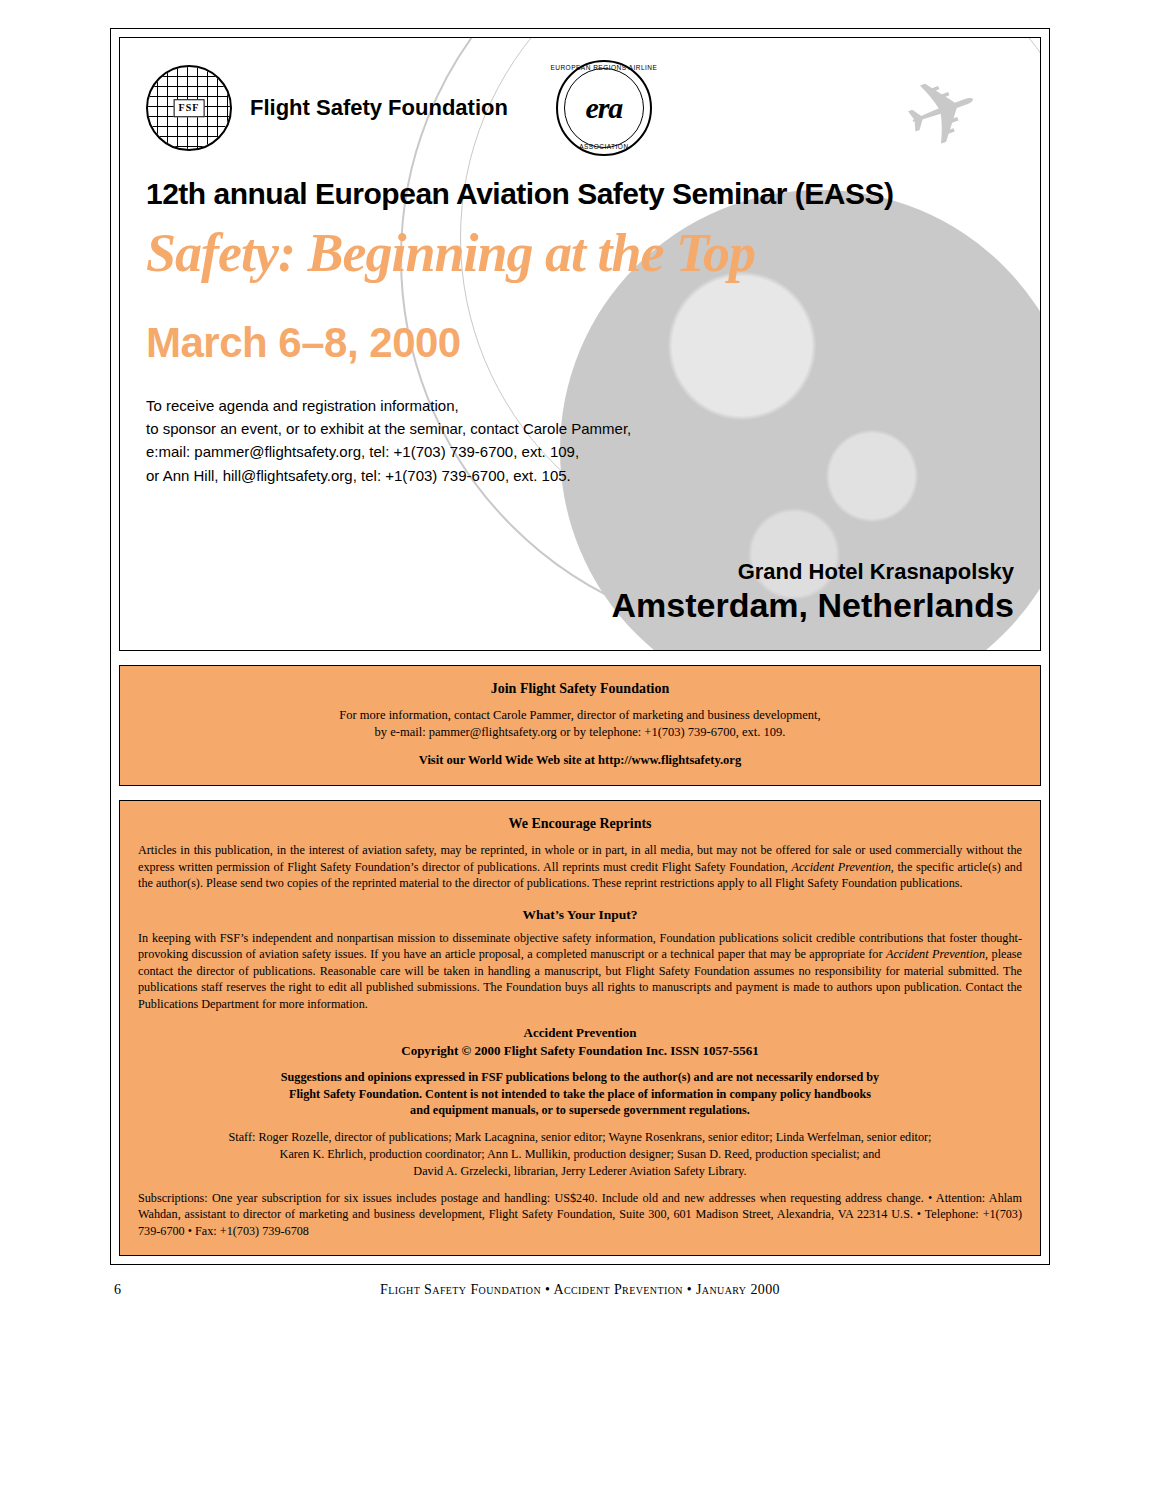✈
FSF
Flight Safety Foundation
EUROPEAN REGIONS AIRLINE ASSOCIATION
era
12th annual European Aviation Safety Seminar (EASS)
Safety: Beginning at the Top
March 6–8, 2000
To receive agenda and registration information,
to sponsor an event, or to exhibit at the seminar, contact Carole Pammer,
e:mail: pammer@flightsafety.org, tel: +1(703) 739-6700, ext. 109,
or Ann Hill, hill@flightsafety.org, tel: +1(703) 739-6700, ext. 105.
Grand Hotel Krasnapolsky
Amsterdam, Netherlands
Join Flight Safety Foundation
For more information, contact Carole Pammer, director of marketing and business development,
by e-mail: pammer@flightsafety.org or by telephone: +1(703) 739-6700, ext. 109.
Visit our World Wide Web site at http://www.flightsafety.org
We Encourage Reprints
Articles in this publication, in the interest of aviation safety, may be reprinted, in whole or in part, in all media, but may not be offered for sale or used commercially without the express written permission of Flight Safety Foundation’s director of publications. All reprints must credit Flight Safety Foundation, Accident Prevention, the specific article(s) and the author(s). Please send two copies of the reprinted material to the director of publications. These reprint restrictions apply to all Flight Safety Foundation publications.
What’s Your Input?
In keeping with FSF’s independent and nonpartisan mission to disseminate objective safety information, Foundation publications solicit credible contributions that foster thought-provoking discussion of aviation safety issues. If you have an article proposal, a completed manuscript or a technical paper that may be appropriate for Accident Prevention, please contact the director of publications. Reasonable care will be taken in handling a manuscript, but Flight Safety Foundation assumes no responsibility for material submitted. The publications staff reserves the right to edit all published submissions. The Foundation buys all rights to manuscripts and payment is made to authors upon publication. Contact the Publications Department for more information.
Accident Prevention
Copyright © 2000 Flight Safety Foundation Inc. ISSN 1057-5561
Suggestions and opinions expressed in FSF publications belong to the author(s) and are not necessarily endorsed by
Flight Safety Foundation. Content is not intended to take the place of information in company policy handbooks
and equipment manuals, or to supersede government regulations.
Staff: Roger Rozelle, director of publications; Mark Lacagnina, senior editor; Wayne Rosenkrans, senior editor; Linda Werfelman, senior editor;
Karen K. Ehrlich, production coordinator; Ann L. Mullikin, production designer; Susan D. Reed, production specialist; and
David A. Grzelecki, librarian, Jerry Lederer Aviation Safety Library.
Subscriptions: One year subscription for six issues includes postage and handling: US$240. Include old and new addresses when requesting address change. • Attention: Ahlam Wahdan, assistant to director of marketing and business development, Flight Safety Foundation, Suite 300, 601 Madison Street, Alexandria, VA 22314 U.S. • Telephone: +1(703) 739-6700 • Fax: +1(703) 739-6708
6
Flight Safety Foundation • Accident Prevention • January 2000